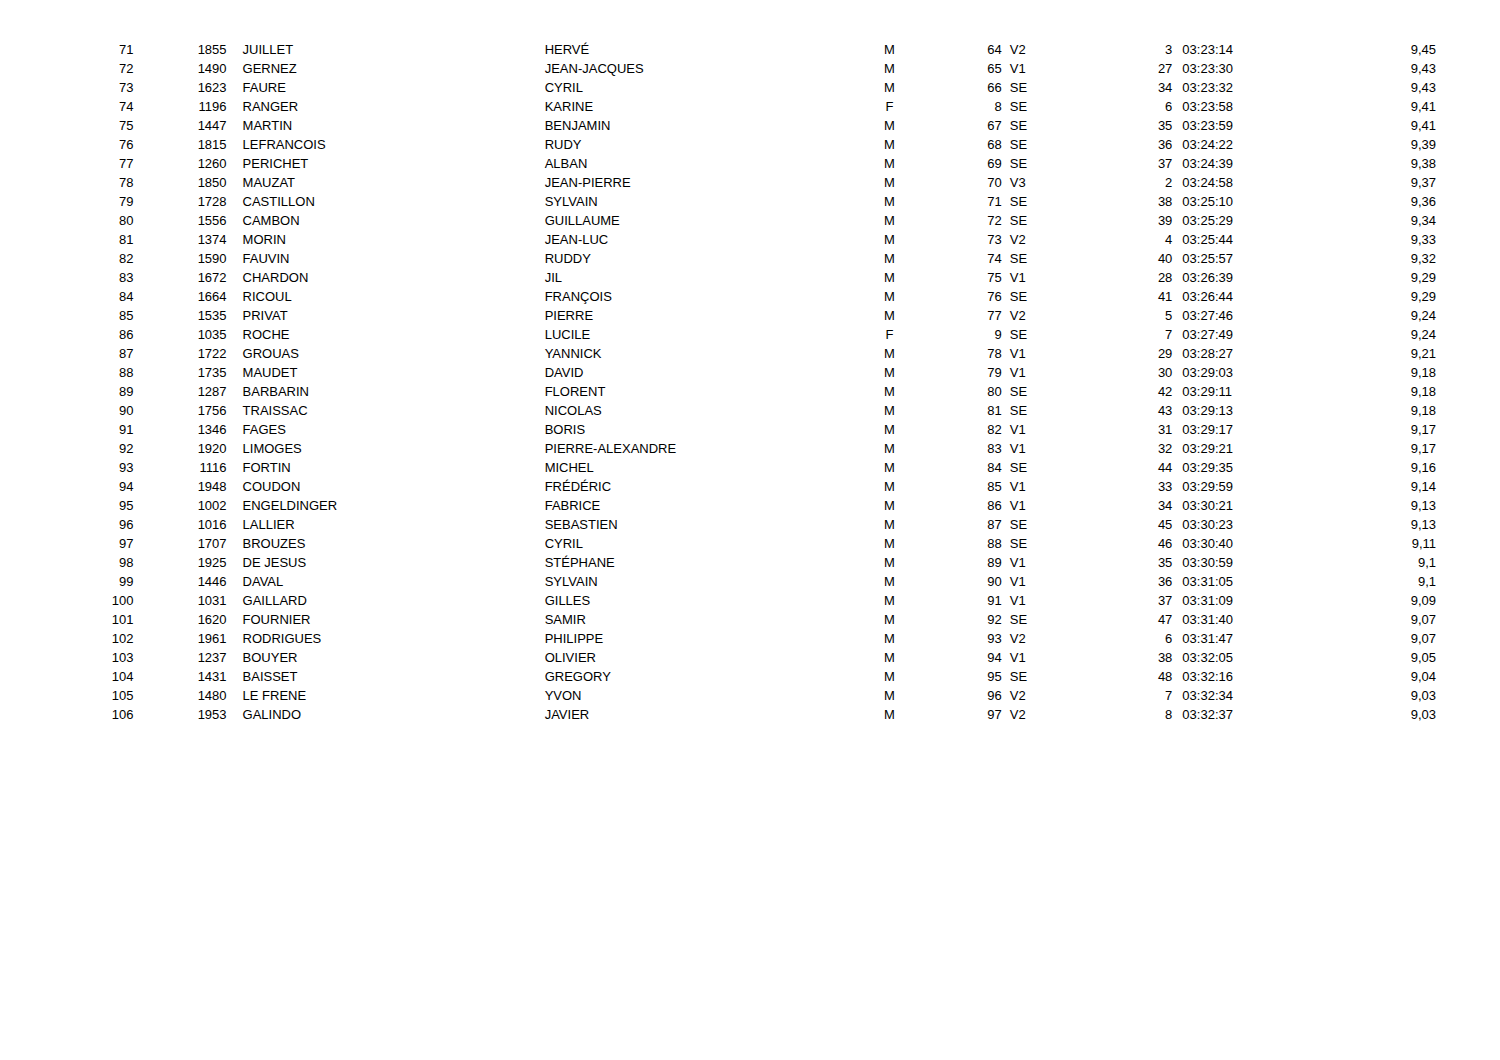| 71 | 1855 | JUILLET | HERVÉ | M | 64 | V2 | 3 | 03:23:14 | 9,45 |
| 72 | 1490 | GERNEZ | JEAN-JACQUES | M | 65 | V1 | 27 | 03:23:30 | 9,43 |
| 73 | 1623 | FAURE | CYRIL | M | 66 | SE | 34 | 03:23:32 | 9,43 |
| 74 | 1196 | RANGER | KARINE | F | 8 | SE | 6 | 03:23:58 | 9,41 |
| 75 | 1447 | MARTIN | BENJAMIN | M | 67 | SE | 35 | 03:23:59 | 9,41 |
| 76 | 1815 | LEFRANCOIS | RUDY | M | 68 | SE | 36 | 03:24:22 | 9,39 |
| 77 | 1260 | PERICHET | ALBAN | M | 69 | SE | 37 | 03:24:39 | 9,38 |
| 78 | 1850 | MAUZAT | JEAN-PIERRE | M | 70 | V3 | 2 | 03:24:58 | 9,37 |
| 79 | 1728 | CASTILLON | SYLVAIN | M | 71 | SE | 38 | 03:25:10 | 9,36 |
| 80 | 1556 | CAMBON | GUILLAUME | M | 72 | SE | 39 | 03:25:29 | 9,34 |
| 81 | 1374 | MORIN | JEAN-LUC | M | 73 | V2 | 4 | 03:25:44 | 9,33 |
| 82 | 1590 | FAUVIN | RUDDY | M | 74 | SE | 40 | 03:25:57 | 9,32 |
| 83 | 1672 | CHARDON | JIL | M | 75 | V1 | 28 | 03:26:39 | 9,29 |
| 84 | 1664 | RICOUL | FRANÇOIS | M | 76 | SE | 41 | 03:26:44 | 9,29 |
| 85 | 1535 | PRIVAT | PIERRE | M | 77 | V2 | 5 | 03:27:46 | 9,24 |
| 86 | 1035 | ROCHE | LUCILE | F | 9 | SE | 7 | 03:27:49 | 9,24 |
| 87 | 1722 | GROUAS | YANNICK | M | 78 | V1 | 29 | 03:28:27 | 9,21 |
| 88 | 1735 | MAUDET | DAVID | M | 79 | V1 | 30 | 03:29:03 | 9,18 |
| 89 | 1287 | BARBARIN | FLORENT | M | 80 | SE | 42 | 03:29:11 | 9,18 |
| 90 | 1756 | TRAISSAC | NICOLAS | M | 81 | SE | 43 | 03:29:13 | 9,18 |
| 91 | 1346 | FAGES | BORIS | M | 82 | V1 | 31 | 03:29:17 | 9,17 |
| 92 | 1920 | LIMOGES | PIERRE-ALEXANDRE | M | 83 | V1 | 32 | 03:29:21 | 9,17 |
| 93 | 1116 | FORTIN | MICHEL | M | 84 | SE | 44 | 03:29:35 | 9,16 |
| 94 | 1948 | COUDON | FRÉDÉRIC | M | 85 | V1 | 33 | 03:29:59 | 9,14 |
| 95 | 1002 | ENGELDINGER | FABRICE | M | 86 | V1 | 34 | 03:30:21 | 9,13 |
| 96 | 1016 | LALLIER | SEBASTIEN | M | 87 | SE | 45 | 03:30:23 | 9,13 |
| 97 | 1707 | BROUZES | CYRIL | M | 88 | SE | 46 | 03:30:40 | 9,11 |
| 98 | 1925 | DE JESUS | STÉPHANE | M | 89 | V1 | 35 | 03:30:59 | 9,1 |
| 99 | 1446 | DAVAL | SYLVAIN | M | 90 | V1 | 36 | 03:31:05 | 9,1 |
| 100 | 1031 | GAILLARD | GILLES | M | 91 | V1 | 37 | 03:31:09 | 9,09 |
| 101 | 1620 | FOURNIER | SAMIR | M | 92 | SE | 47 | 03:31:40 | 9,07 |
| 102 | 1961 | RODRIGUES | PHILIPPE | M | 93 | V2 | 6 | 03:31:47 | 9,07 |
| 103 | 1237 | BOUYER | OLIVIER | M | 94 | V1 | 38 | 03:32:05 | 9,05 |
| 104 | 1431 | BAISSET | GREGORY | M | 95 | SE | 48 | 03:32:16 | 9,04 |
| 105 | 1480 | LE FRENE | YVON | M | 96 | V2 | 7 | 03:32:34 | 9,03 |
| 106 | 1953 | GALINDO | JAVIER | M | 97 | V2 | 8 | 03:32:37 | 9,03 |